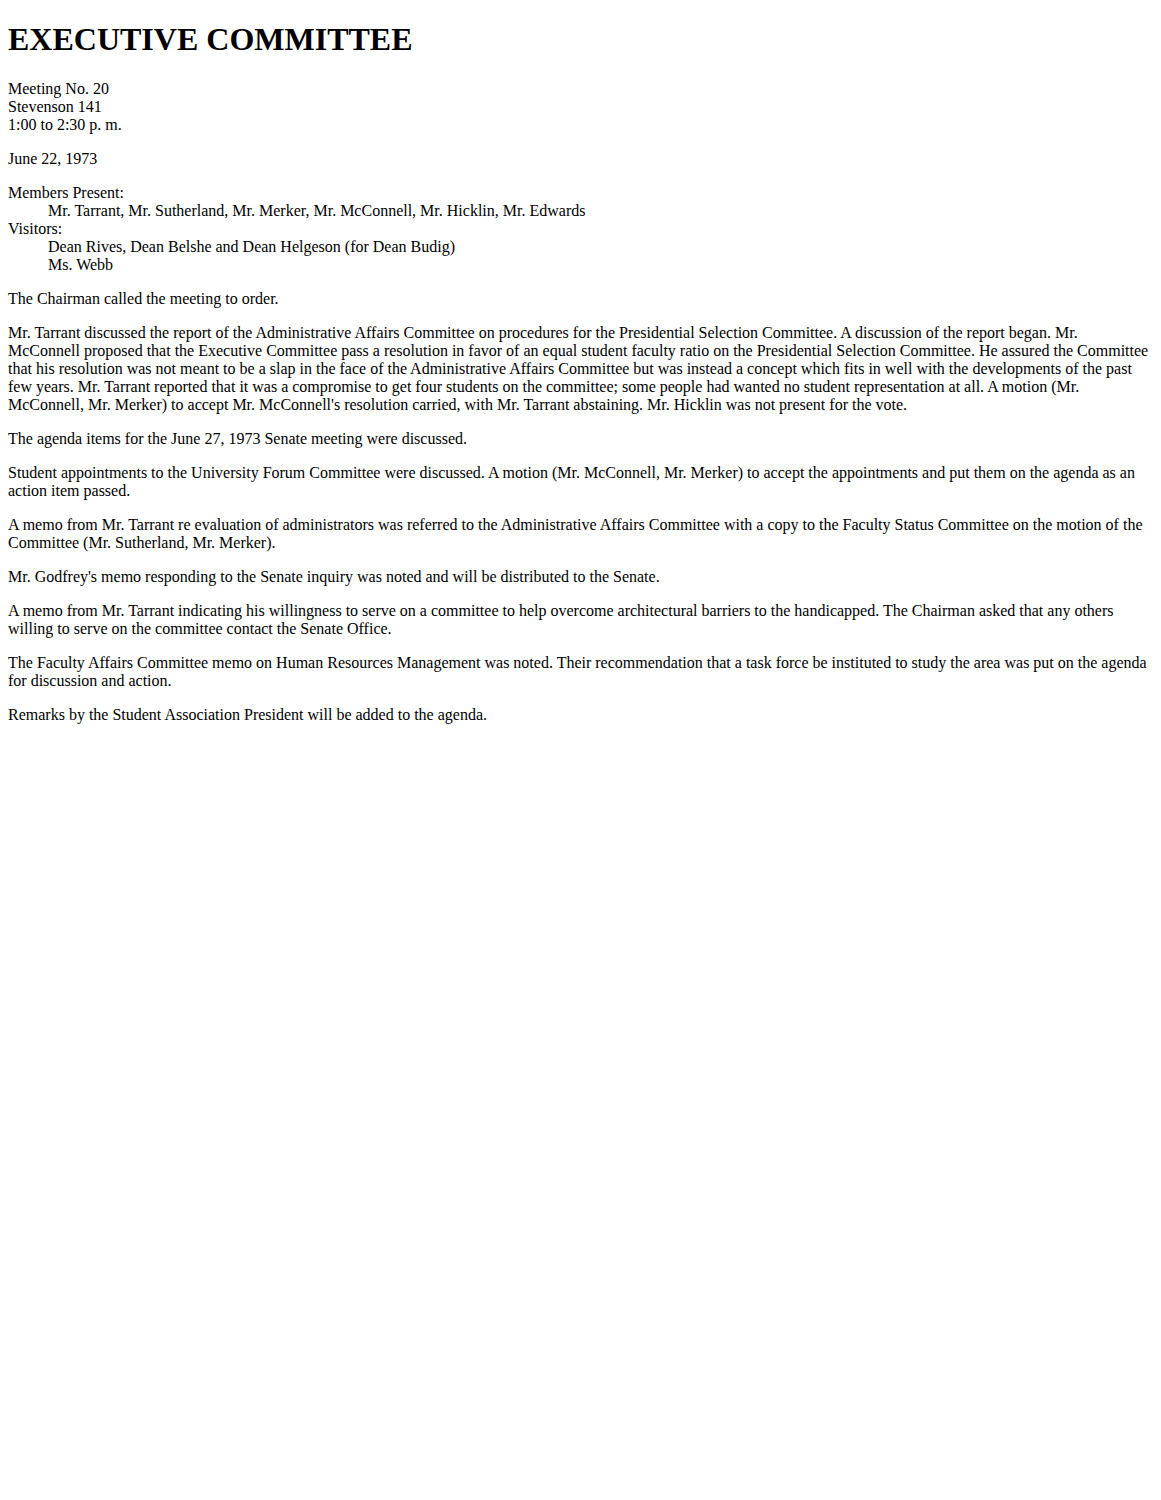EXECUTIVE COMMITTEE
Meeting No. 20
Stevenson 141
1:00 to 2:30 p. m.
June 22, 1973
Members Present:
Mr. Tarrant, Mr. Sutherland, Mr. Merker, Mr. McConnell, Mr. Hicklin, Mr. Edwards
Visitors:
Dean Rives, Dean Belshe and Dean Helgeson (for Dean Budig)
Ms. Webb
The Chairman called the meeting to order.
Mr. Tarrant discussed the report of the Administrative Affairs Committee on procedures for the Presidential Selection Committee. A discussion of the report began. Mr. McConnell proposed that the Executive Committee pass a resolution in favor of an equal student faculty ratio on the Presidential Selection Committee. He assured the Committee that his resolution was not meant to be a slap in the face of the Administrative Affairs Committee but was instead a concept which fits in well with the developments of the past few years. Mr. Tarrant reported that it was a compromise to get four students on the committee; some people had wanted no student representation at all. A motion (Mr. McConnell, Mr. Merker) to accept Mr. McConnell's resolution carried, with Mr. Tarrant abstaining. Mr. Hicklin was not present for the vote.
The agenda items for the June 27, 1973 Senate meeting were discussed.
Student appointments to the University Forum Committee were discussed. A motion (Mr. McConnell, Mr. Merker) to accept the appointments and put them on the agenda as an action item passed.
A memo from Mr. Tarrant re evaluation of administrators was referred to the Administrative Affairs Committee with a copy to the Faculty Status Committee on the motion of the Committee (Mr. Sutherland, Mr. Merker).
Mr. Godfrey's memo responding to the Senate inquiry was noted and will be distributed to the Senate.
A memo from Mr. Tarrant indicating his willingness to serve on a committee to help overcome architectural barriers to the handicapped. The Chairman asked that any others willing to serve on the committee contact the Senate Office.
The Faculty Affairs Committee memo on Human Resources Management was noted. Their recommendation that a task force be instituted to study the area was put on the agenda for discussion and action.
Remarks by the Student Association President will be added to the agenda.